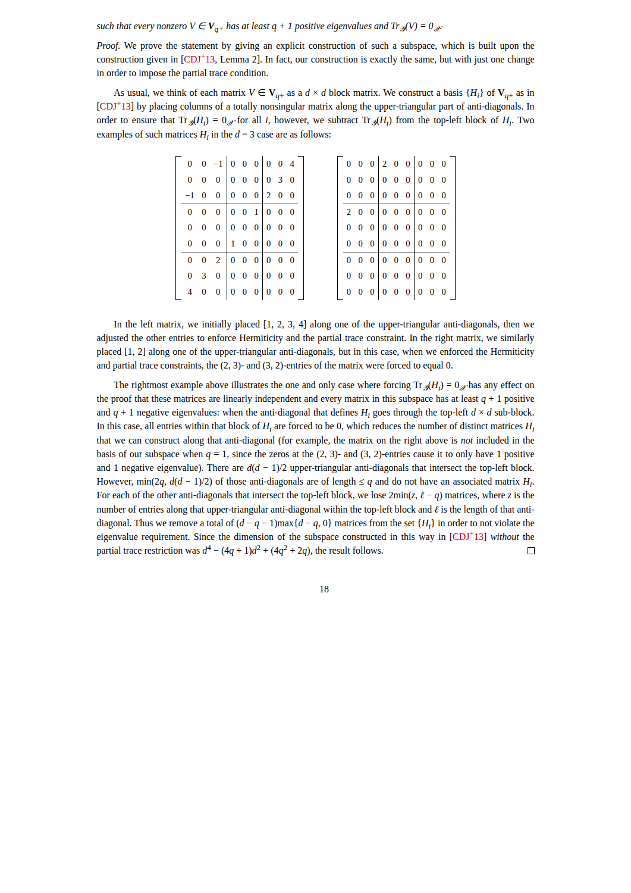such that every nonzero V ∈ Vq+ has at least q + 1 positive eigenvalues and Tr𝒴(V) = 0𝒳.
Proof. We prove the statement by giving an explicit construction of such a subspace, which is built upon the construction given in [CDJ+13, Lemma 2]. In fact, our construction is exactly the same, but with just one change in order to impose the partial trace condition.
As usual, we think of each matrix V ∈ Vq+ as a d × d block matrix. We construct a basis {Hi} of Vq+ as in [CDJ+13] by placing columns of a totally nonsingular matrix along the upper-triangular part of anti-diagonals. In order to ensure that Tr𝒴(Hi) = 0𝒳 for all i, however, we subtract Tr𝒴(Hi) from the top-left block of Hi. Two examples of such matrices Hi in the d = 3 case are as follows:
| 0 | 0 | −1 | 0 | 0 | 0 | 0 | 0 | 4 |
| 0 | 0 | 0 | 0 | 0 | 0 | 0 | 3 | 0 |
| −1 | 0 | 0 | 0 | 0 | 0 | 2 | 0 | 0 |
| 0 | 0 | 0 | 0 | 0 | 1 | 0 | 0 | 0 |
| 0 | 0 | 0 | 0 | 0 | 0 | 0 | 0 | 0 |
| 0 | 0 | 0 | 1 | 0 | 0 | 0 | 0 | 0 |
| 0 | 0 | 2 | 0 | 0 | 0 | 0 | 0 | 0 |
| 0 | 3 | 0 | 0 | 0 | 0 | 0 | 0 | 0 |
| 4 | 0 | 0 | 0 | 0 | 0 | 0 | 0 | 0 |
| 0 | 0 | 0 | 2 | 0 | 0 | 0 | 0 | 0 |
| 0 | 0 | 0 | 0 | 0 | 0 | 0 | 0 | 0 |
| 0 | 0 | 0 | 0 | 0 | 0 | 0 | 0 | 0 |
| 2 | 0 | 0 | 0 | 0 | 0 | 0 | 0 | 0 |
| 0 | 0 | 0 | 0 | 0 | 0 | 0 | 0 | 0 |
| 0 | 0 | 0 | 0 | 0 | 0 | 0 | 0 | 0 |
| 0 | 0 | 0 | 0 | 0 | 0 | 0 | 0 | 0 |
| 0 | 0 | 0 | 0 | 0 | 0 | 0 | 0 | 0 |
| 0 | 0 | 0 | 0 | 0 | 0 | 0 | 0 | 0 |
In the left matrix, we initially placed [1, 2, 3, 4] along one of the upper-triangular anti-diagonals, then we adjusted the other entries to enforce Hermiticity and the partial trace constraint. In the right matrix, we similarly placed [1, 2] along one of the upper-triangular anti-diagonals, but in this case, when we enforced the Hermiticity and partial trace constraints, the (2, 3)- and (3, 2)-entries of the matrix were forced to equal 0.
The rightmost example above illustrates the one and only case where forcing Tr𝒴(Hi) = 0𝒳 has any effect on the proof that these matrices are linearly independent and every matrix in this subspace has at least q + 1 positive and q + 1 negative eigenvalues: when the anti-diagonal that defines Hi goes through the top-left d × d sub-block. In this case, all entries within that block of Hi are forced to be 0, which reduces the number of distinct matrices Hi that we can construct along that anti-diagonal (for example, the matrix on the right above is not included in the basis of our subspace when q = 1, since the zeros at the (2, 3)- and (3, 2)-entries cause it to only have 1 positive and 1 negative eigenvalue). There are d(d − 1)/2 upper-triangular anti-diagonals that intersect the top-left block. However, min(2q, d(d − 1)/2) of those anti-diagonals are of length ≤ q and do not have an associated matrix Hi. For each of the other anti-diagonals that intersect the top-left block, we lose 2min(z, ℓ − q) matrices, where z is the number of entries along that upper-triangular anti-diagonal within the top-left block and ℓ is the length of that anti-diagonal. Thus we remove a total of (d − q − 1)max{d − q, 0} matrices from the set {Hi} in order to not violate the eigenvalue requirement. Since the dimension of the subspace constructed in this way in [CDJ+13] without the partial trace restriction was d4 − (4q + 1)d2 + (4q2 + 2q), the result follows.
18